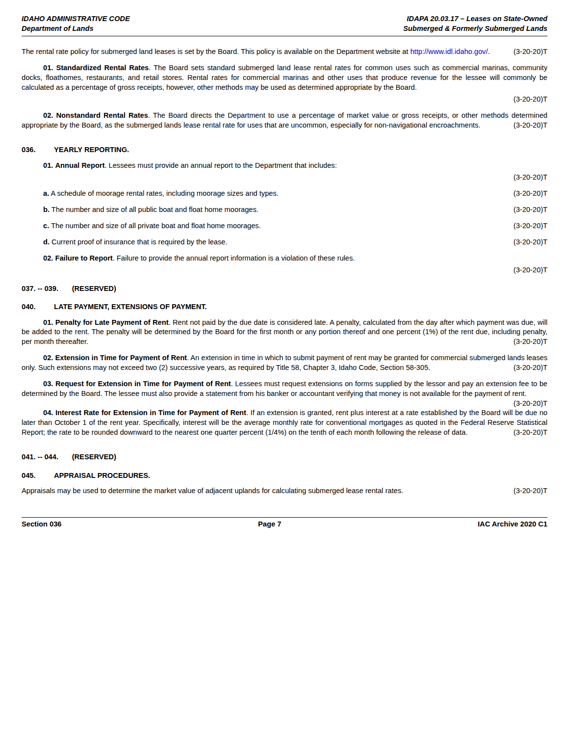IDAHO ADMINISTRATIVE CODE
Department of Lands
IDAPA 20.03.17 – Leases on State-Owned
Submerged & Formerly Submerged Lands
The rental rate policy for submerged land leases is set by the Board. This policy is available on the Department website at http://www.idl.idaho.gov/.(3-20-20)T
01. Standardized Rental Rates. The Board sets standard submerged land lease rental rates for common uses such as commercial marinas, community docks, floathomes, restaurants, and retail stores. Rental rates for commercial marinas and other uses that produce revenue for the lessee will commonly be calculated as a percentage of gross receipts, however, other methods may be used as determined appropriate by the Board.
(3-20-20)T
02. Nonstandard Rental Rates. The Board directs the Department to use a percentage of market value or gross receipts, or other methods determined appropriate by the Board, as the submerged lands lease rental rate for uses that are uncommon, especially for non-navigational encroachments.(3-20-20)T
036. YEARLY REPORTING.
01. Annual Report. Lessees must provide an annual report to the Department that includes:
(3-20-20)T
a. A schedule of moorage rental rates, including moorage sizes and types.
(3-20-20)T
b. The number and size of all public boat and float home moorages.
(3-20-20)T
c. The number and size of all private boat and float home moorages.
(3-20-20)T
d. Current proof of insurance that is required by the lease.
(3-20-20)T
02. Failure to Report. Failure to provide the annual report information is a violation of these rules.
(3-20-20)T
037. -- 039.(RESERVED)
040. LATE PAYMENT, EXTENSIONS OF PAYMENT.
01. Penalty for Late Payment of Rent. Rent not paid by the due date is considered late. A penalty, calculated from the day after which payment was due, will be added to the rent. The penalty will be determined by the Board for the first month or any portion thereof and one percent (1%) of the rent due, including penalty, per month thereafter.(3-20-20)T
02. Extension in Time for Payment of Rent. An extension in time in which to submit payment of rent may be granted for commercial submerged lands leases only. Such extensions may not exceed two (2) successive years, as required by Title 58, Chapter 3, Idaho Code, Section 58-305.(3-20-20)T
03. Request for Extension in Time for Payment of Rent. Lessees must request extensions on forms supplied by the lessor and pay an extension fee to be determined by the Board. The lessee must also provide a statement from his banker or accountant verifying that money is not available for the payment of rent.(3-20-20)T
04. Interest Rate for Extension in Time for Payment of Rent. If an extension is granted, rent plus interest at a rate established by the Board will be due no later than October 1 of the rent year. Specifically, interest will be the average monthly rate for conventional mortgages as quoted in the Federal Reserve Statistical Report; the rate to be rounded downward to the nearest one quarter percent (1/4%) on the tenth of each month following the release of data.(3-20-20)T
041. -- 044.(RESERVED)
045. APPRAISAL PROCEDURES.
Appraisals may be used to determine the market value of adjacent uplands for calculating submerged lease rental rates.(3-20-20)T
Section 036
Page 7
IAC Archive 2020 C1